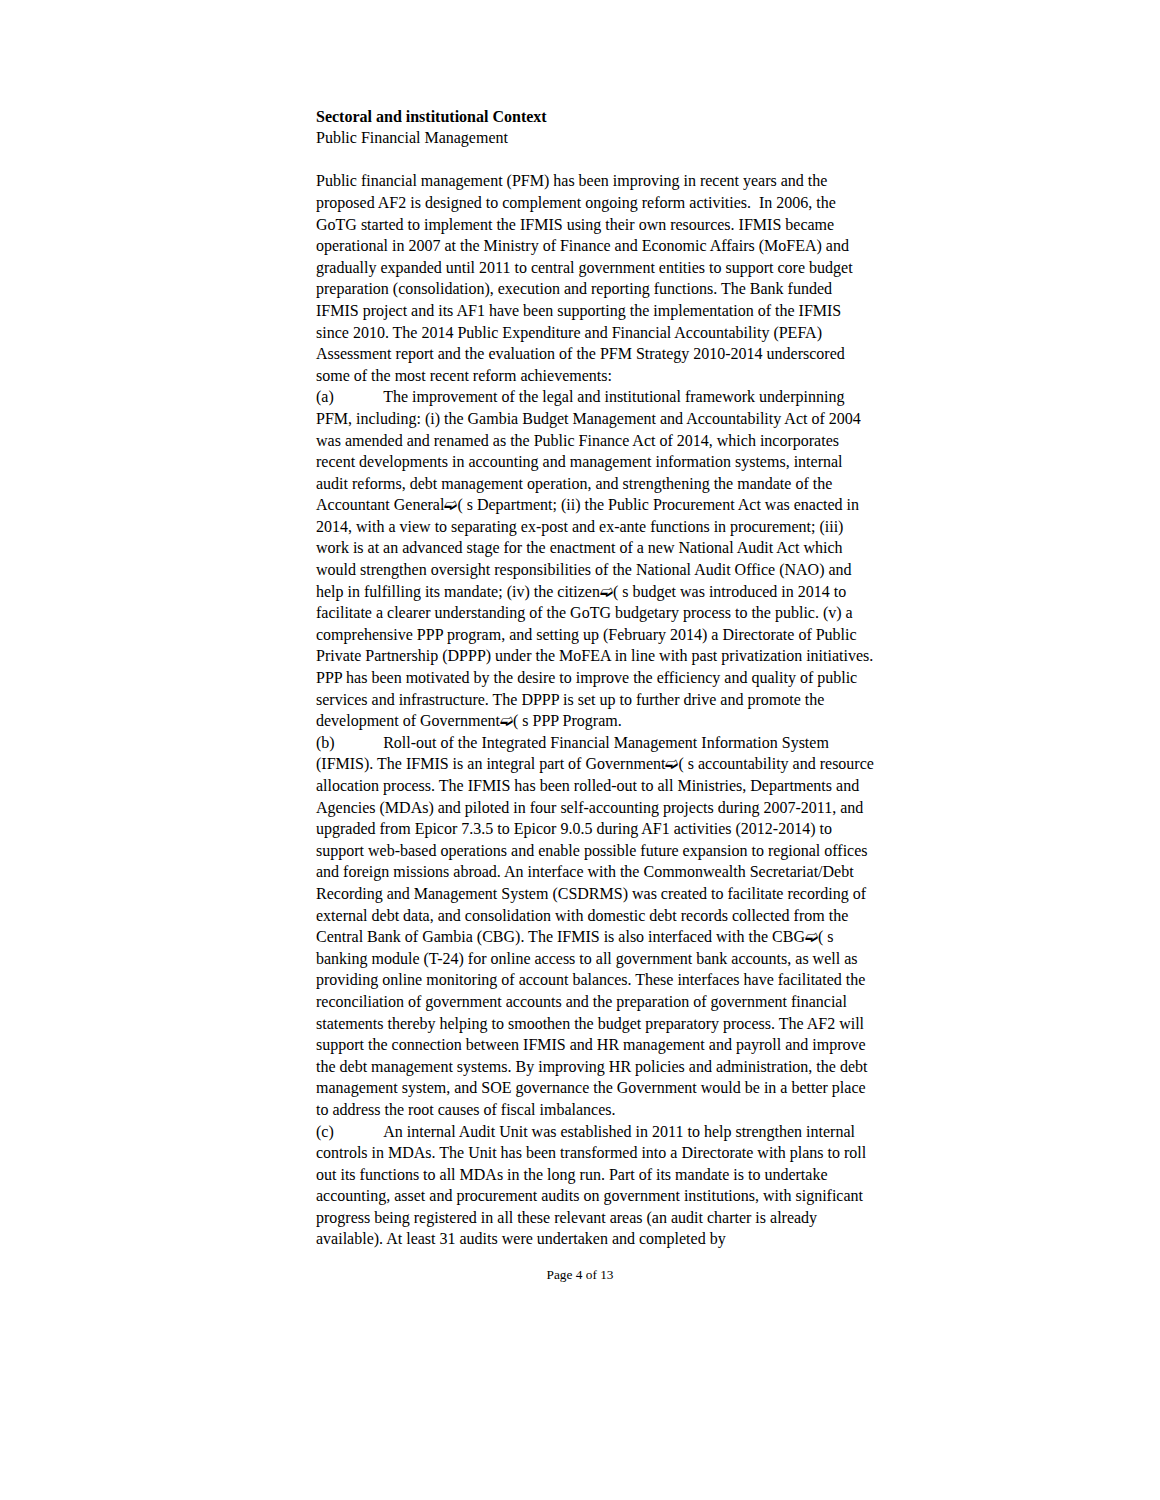Sectoral and institutional Context
Public Financial Management
Public financial management (PFM) has been improving in recent years and the proposed AF2 is designed to complement ongoing reform activities. In 2006, the GoTG started to implement the IFMIS using their own resources. IFMIS became operational in 2007 at the Ministry of Finance and Economic Affairs (MoFEA) and gradually expanded until 2011 to central government entities to support core budget preparation (consolidation), execution and reporting functions. The Bank funded IFMIS project and its AF1 have been supporting the implementation of the IFMIS since 2010. The 2014 Public Expenditure and Financial Accountability (PEFA) Assessment report and the evaluation of the PFM Strategy 2010-2014 underscored some of the most recent reform achievements:
(a) The improvement of the legal and institutional framework underpinning PFM, including: (i) the Gambia Budget Management and Accountability Act of 2004 was amended and renamed as the Public Finance Act of 2014, which incorporates recent developments in accounting and management information systems, internal audit reforms, debt management operation, and strengthening the mandate of the Accountant General➫( s Department; (ii) the Public Procurement Act was enacted in 2014, with a view to separating ex-post and ex-ante functions in procurement; (iii) work is at an advanced stage for the enactment of a new National Audit Act which would strengthen oversight responsibilities of the National Audit Office (NAO) and help in fulfilling its mandate; (iv) the citizen➫( s budget was introduced in 2014 to facilitate a clearer understanding of the GoTG budgetary process to the public. (v) a comprehensive PPP program, and setting up (February 2014) a Directorate of Public Private Partnership (DPPP) under the MoFEA in line with past privatization initiatives. PPP has been motivated by the desire to improve the efficiency and quality of public services and infrastructure. The DPPP is set up to further drive and promote the development of Government➫( s PPP Program.
(b) Roll-out of the Integrated Financial Management Information System (IFMIS). The IFMIS is an integral part of Government➫( s accountability and resource allocation process. The IFMIS has been rolled-out to all Ministries, Departments and Agencies (MDAs) and piloted in four self-accounting projects during 2007-2011, and upgraded from Epicor 7.3.5 to Epicor 9.0.5 during AF1 activities (2012-2014) to support web-based operations and enable possible future expansion to regional offices and foreign missions abroad. An interface with the Commonwealth Secretariat/Debt Recording and Management System (CSDRMS) was created to facilitate recording of external debt data, and consolidation with domestic debt records collected from the Central Bank of Gambia (CBG). The IFMIS is also interfaced with the CBG➫( s banking module (T-24) for online access to all government bank accounts, as well as providing online monitoring of account balances. These interfaces have facilitated the reconciliation of government accounts and the preparation of government financial statements thereby helping to smoothen the budget preparatory process. The AF2 will support the connection between IFMIS and HR management and payroll and improve the debt management systems. By improving HR policies and administration, the debt management system, and SOE governance the Government would be in a better place to address the root causes of fiscal imbalances.
(c) An internal Audit Unit was established in 2011 to help strengthen internal controls in MDAs. The Unit has been transformed into a Directorate with plans to roll out its functions to all MDAs in the long run. Part of its mandate is to undertake accounting, asset and procurement audits on government institutions, with significant progress being registered in all these relevant areas (an audit charter is already available). At least 31 audits were undertaken and completed by
Page 4 of 13